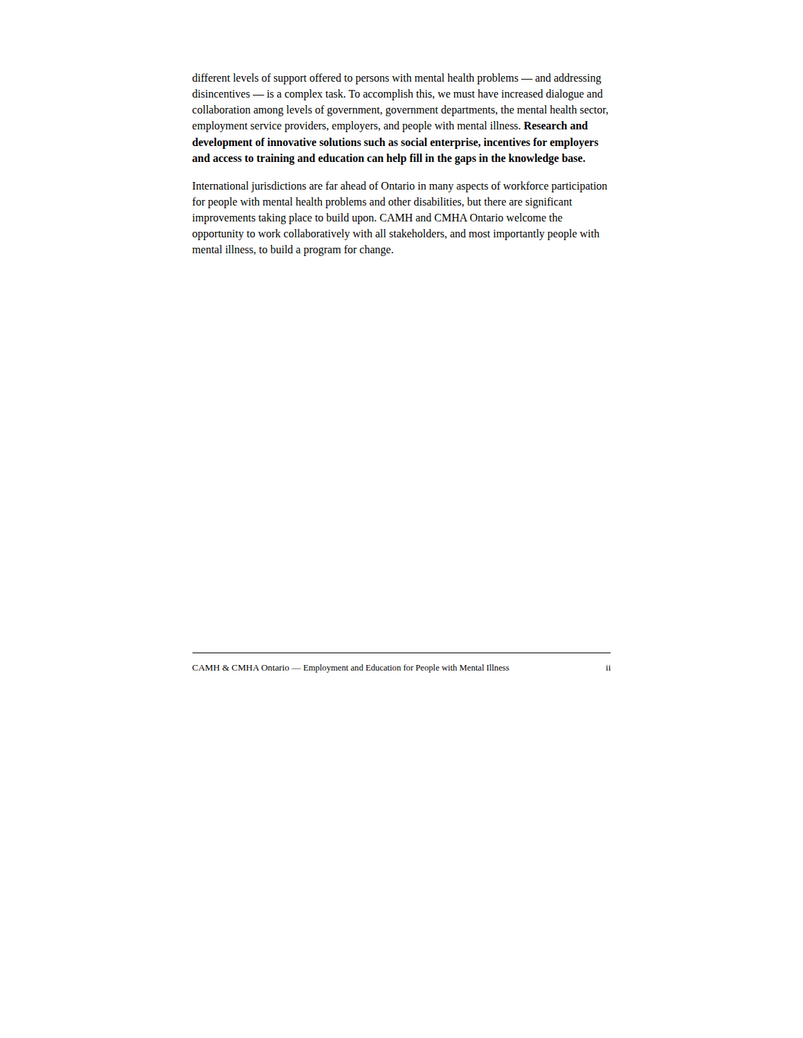different levels of support offered to persons with mental health problems — and addressing disincentives — is a complex task. To accomplish this, we must have increased dialogue and collaboration among levels of government, government departments, the mental health sector, employment service providers, employers, and people with mental illness. Research and development of innovative solutions such as social enterprise, incentives for employers and access to training and education can help fill in the gaps in the knowledge base.
International jurisdictions are far ahead of Ontario in many aspects of workforce participation for people with mental health problems and other disabilities, but there are significant improvements taking place to build upon. CAMH and CMHA Ontario welcome the opportunity to work collaboratively with all stakeholders, and most importantly people with mental illness, to build a program for change.
CAMH & CMHA Ontario — Employment and Education for People with Mental Illness
ii